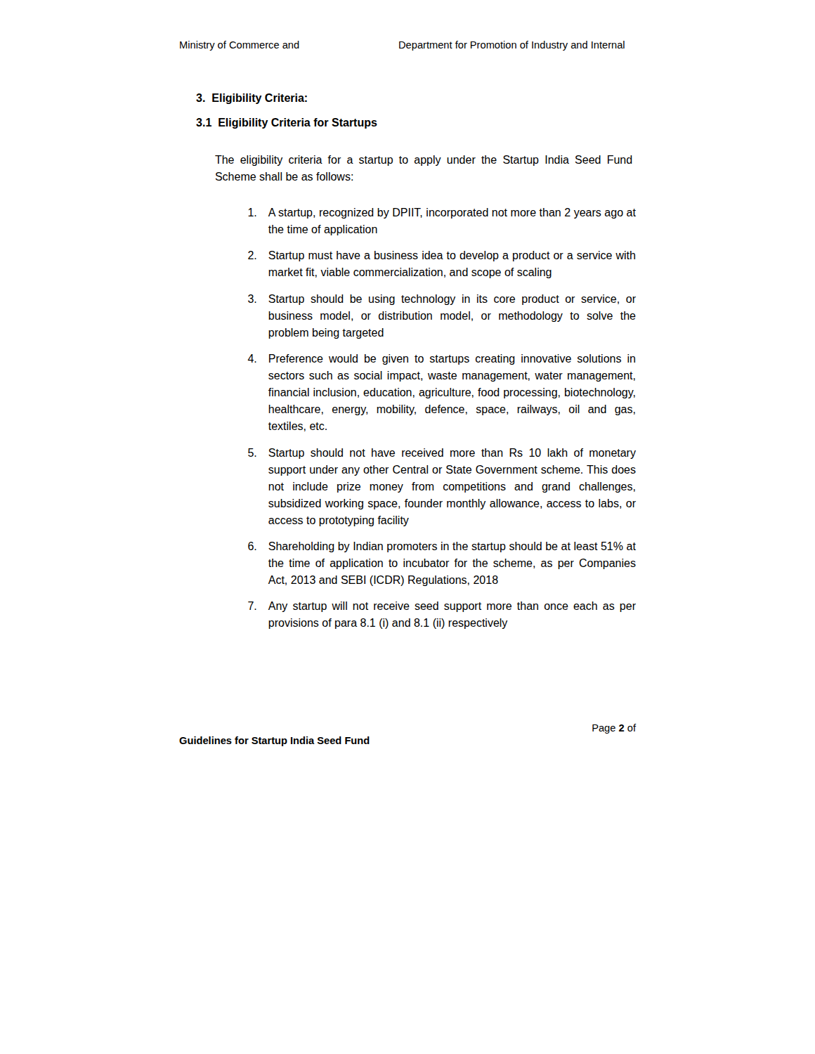Ministry of Commerce and
Department for Promotion of Industry and Internal
3. Eligibility Criteria:
3.1 Eligibility Criteria for Startups
The eligibility criteria for a startup to apply under the Startup India Seed Fund Scheme shall be as follows:
A startup, recognized by DPIIT, incorporated not more than 2 years ago at the time of application
Startup must have a business idea to develop a product or a service with market fit, viable commercialization, and scope of scaling
Startup should be using technology in its core product or service, or business model, or distribution model, or methodology to solve the problem being targeted
Preference would be given to startups creating innovative solutions in sectors such as social impact, waste management, water management, financial inclusion, education, agriculture, food processing, biotechnology, healthcare, energy, mobility, defence, space, railways, oil and gas, textiles, etc.
Startup should not have received more than Rs 10 lakh of monetary support under any other Central or State Government scheme. This does not include prize money from competitions and grand challenges, subsidized working space, founder monthly allowance, access to labs, or access to prototyping facility
Shareholding by Indian promoters in the startup should be at least 51% at the time of application to incubator for the scheme, as per Companies Act, 2013 and SEBI (ICDR) Regulations, 2018
Any startup will not receive seed support more than once each as per provisions of para 8.1 (i) and 8.1 (ii) respectively
Guidelines for Startup India Seed Fund
Page 2 of